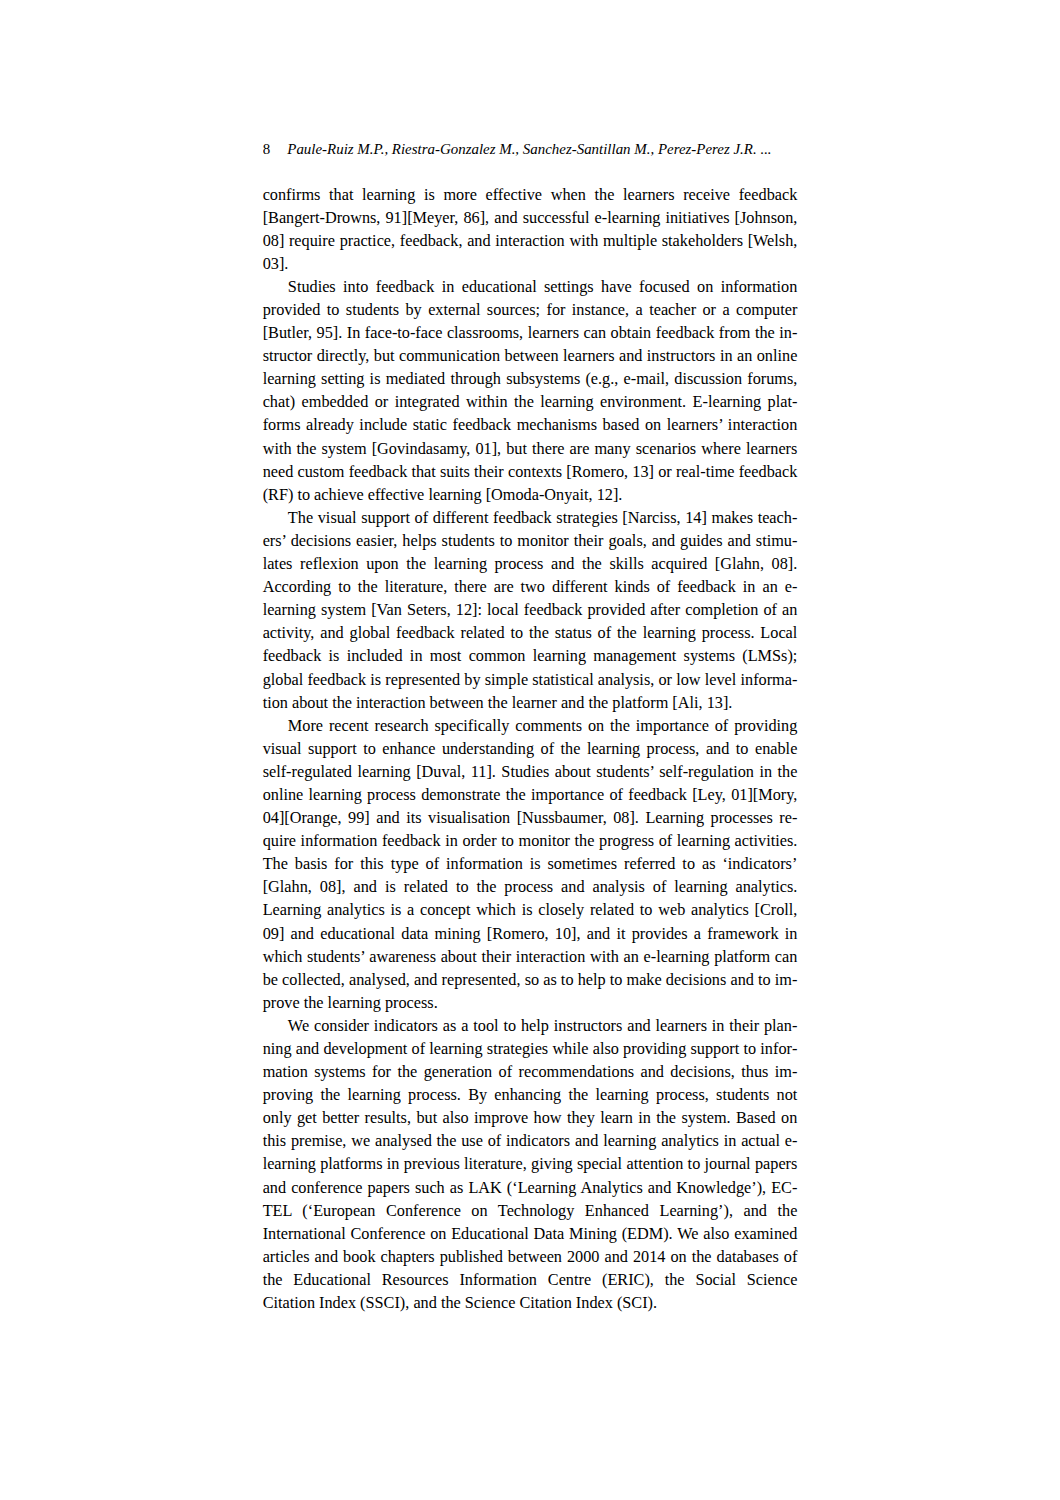8 Paule-Ruiz M.P., Riestra-Gonzalez M., Sanchez-Santillan M., Perez-Perez J.R. ...
confirms that learning is more effective when the learners receive feedback [Bangert-Drowns, 91][Meyer, 86], and successful e-learning initiatives [Johnson, 08] require practice, feedback, and interaction with multiple stakeholders [Welsh, 03].
Studies into feedback in educational settings have focused on information provided to students by external sources; for instance, a teacher or a computer [Butler, 95]. In face-to-face classrooms, learners can obtain feedback from the instructor directly, but communication between learners and instructors in an online learning setting is mediated through subsystems (e.g., e-mail, discussion forums, chat) embedded or integrated within the learning environment. E-learning platforms already include static feedback mechanisms based on learners’ interaction with the system [Govindasamy, 01], but there are many scenarios where learners need custom feedback that suits their contexts [Romero, 13] or real-time feedback (RF) to achieve effective learning [Omoda-Onyait, 12].
The visual support of different feedback strategies [Narciss, 14] makes teachers’ decisions easier, helps students to monitor their goals, and guides and stimulates reflexion upon the learning process and the skills acquired [Glahn, 08]. According to the literature, there are two different kinds of feedback in an e-learning system [Van Seters, 12]: local feedback provided after completion of an activity, and global feedback related to the status of the learning process. Local feedback is included in most common learning management systems (LMSs); global feedback is represented by simple statistical analysis, or low level information about the interaction between the learner and the platform [Ali, 13].
More recent research specifically comments on the importance of providing visual support to enhance understanding of the learning process, and to enable self-regulated learning [Duval, 11]. Studies about students’ self-regulation in the online learning process demonstrate the importance of feedback [Ley, 01][Mory, 04][Orange, 99] and its visualisation [Nussbaumer, 08]. Learning processes require information feedback in order to monitor the progress of learning activities. The basis for this type of information is sometimes referred to as ‘indicators’ [Glahn, 08], and is related to the process and analysis of learning analytics. Learning analytics is a concept which is closely related to web analytics [Croll, 09] and educational data mining [Romero, 10], and it provides a framework in which students’ awareness about their interaction with an e-learning platform can be collected, analysed, and represented, so as to help to make decisions and to improve the learning process.
We consider indicators as a tool to help instructors and learners in their planning and development of learning strategies while also providing support to information systems for the generation of recommendations and decisions, thus improving the learning process. By enhancing the learning process, students not only get better results, but also improve how they learn in the system. Based on this premise, we analysed the use of indicators and learning analytics in actual e-learning platforms in previous literature, giving special attention to journal papers and conference papers such as LAK (‘Learning Analytics and Knowledge’), EC-TEL (‘European Conference on Technology Enhanced Learning’), and the International Conference on Educational Data Mining (EDM). We also examined articles and book chapters published between 2000 and 2014 on the databases of the Educational Resources Information Centre (ERIC), the Social Science Citation Index (SSCI), and the Science Citation Index (SCI).